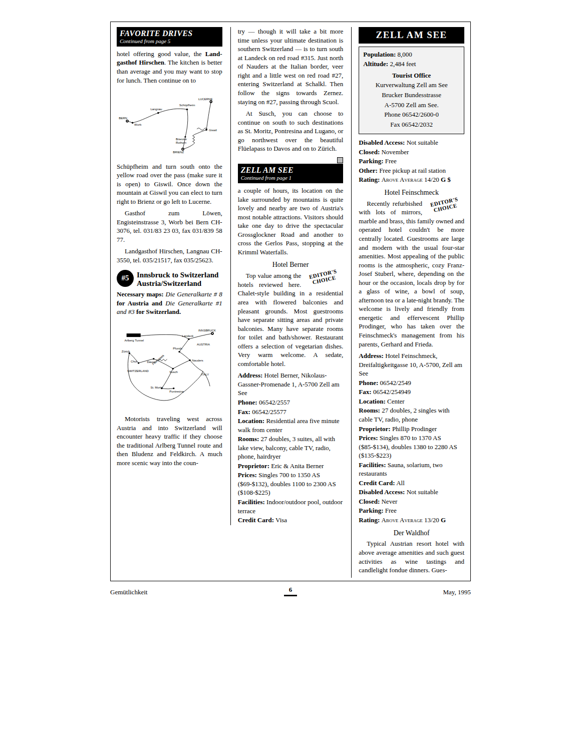FAVORITE DRIVES
Continued from page 5
hotel offering good value, the Land-gasthof Hirschen. The kitchen is better than average and you may want to stop for lunch. Then continue on to
BERN Worb Langnau Schüpfheim LUCERNE Giswil BRIENZ Brienzer Rothorn
Schüpfheim and turn south onto the yellow road over the pass (make sure it is open) to Giswil. Once down the mountain at Giswil you can elect to turn right to Brienz or go left to Lucerne.
Gasthof zum Löwen, Engisteinstrasse 3, Worb bei Bern CH-3076, tel. 031/83 23 03, fax 031/839 58 77.
Landgasthof Hirschen, Langnau CH-3550, tel. 035/21517, fax 035/25623.
#5
Innsbruck to Switzerland
Austria/Switzerland
Necessary maps: Die Generalkarte # 8 for Austria and Die Generalkarte #1 and #3 for Switzerland.
INNSBRUCK Landeck Pfunds Nauders Susch Davos Chur Zürich St. Moritz Pontresina Arlberg Tunnel AUSTRIA ITALY SWITZERLAND Flüelapass
Motorists traveling west across Austria and into Switzerland will encounter heavy traffic if they choose the traditional Arlberg Tunnel route and then Bludenz and Feldkirch. A much more scenic way into the coun-
try — though it will take a bit more time unless your ultimate destination is southern Switzerland — is to turn south at Landeck on red road #315. Just north of Nauders at the Italian border, veer right and a little west on red road #27, entering Switzerland at Schalkl. Then follow the signs towards Zernez. staying on #27, passing through Scuol.
At Susch, you can choose to continue on south to such destinations as St. Moritz, Pontresina and Lugano, or go northwest over the beautiful Flüelapass to Davos and on to Zürich.
ZELL AM SEE
Continued from page 1
a couple of hours, its location on the lake surrounded by mountains is quite lovely and nearby are two of Austria's most notable attractions. Visitors should take one day to drive the spectacular Grossglockner Road and another to cross the Gerlos Pass, stopping at the Krimml Waterfalls.
Hotel Berner
EDITOR'S CHOICE
Top value among the hotels reviewed here. Chalet-style building in a residential area with flowered balconies and pleasant grounds. Most guestrooms have separate sitting areas and private balconies. Many have separate rooms for toilet and bath/shower. Restaurant offers a selection of vegetarian dishes. Very warm welcome. A sedate, comfortable hotel.
Address: Hotel Berner, Nikolaus-Gassner-Promenade 1, A-5700 Zell am See
Phone: 06542/2557
Fax: 06542/25577
Location: Residential area five minute walk from center
Rooms: 27 doubles, 3 suites, all with lake view, balcony, cable TV, radio, phone, hairdryer
Proprietor: Eric & Anita Berner
Prices: Singles 700 to 1350 AS ($69-$132), doubles 1100 to 2300 AS ($108-$225)
Facilities: Indoor/outdoor pool, outdoor terrace
Credit Card: Visa
ZELL AM SEE
Population: 8,000
Altitude: 2,484 feet
Tourist Office
Kurverwaltung Zell am See
Brucker Bundesstrasse
A-5700 Zell am See.
Phone 06542/2600-0
Fax 06542/2032
Disabled Access: Not suitable
Closed: November
Parking: Free
Other: Free pickup at rail station
Rating: Above Average 14/20 G $
Hotel Feinschmeck
EDITOR'S CHOICE
Recently refurbished with lots of mirrors, marble and brass, this family owned and operated hotel couldn't be more centrally located. Guestrooms are large and modern with the usual four-star amenities. Most appealing of the public rooms is the atmospheric, cozy Franz-Josef Stuberl, where, depending on the hour or the occasion, locals drop by for a glass of wine, a bowl of soup, afternoon tea or a late-night brandy. The welcome is lively and friendly from energetic and effervescent Phillip Prodinger, who has taken over the Feinschmeck's management from his parents, Gerhard and Frieda.
Address: Hotel Feinschmeck, Dreifaltigkeitgasse 10, A-5700, Zell am See
Phone: 06542/2549
Fax: 06542/254949
Location: Center
Rooms: 27 doubles, 2 singles with cable TV, radio, phone
Proprietor: Phillip Prodinger
Prices: Singles 870 to 1370 AS ($85-$134), doubles 1380 to 2280 AS ($135-$223)
Facilities: Sauna, solarium, two restaurants
Credit Card: All
Disabled Access: Not suitable
Closed: Never
Parking: Free
Rating: Above Average 13/20 G
Der Waldhof
Typical Austrian resort hotel with above average amenities and such guest activities as wine tastings and candlelight fondue dinners. Gues-
Gemütlichkeit
6
May, 1995